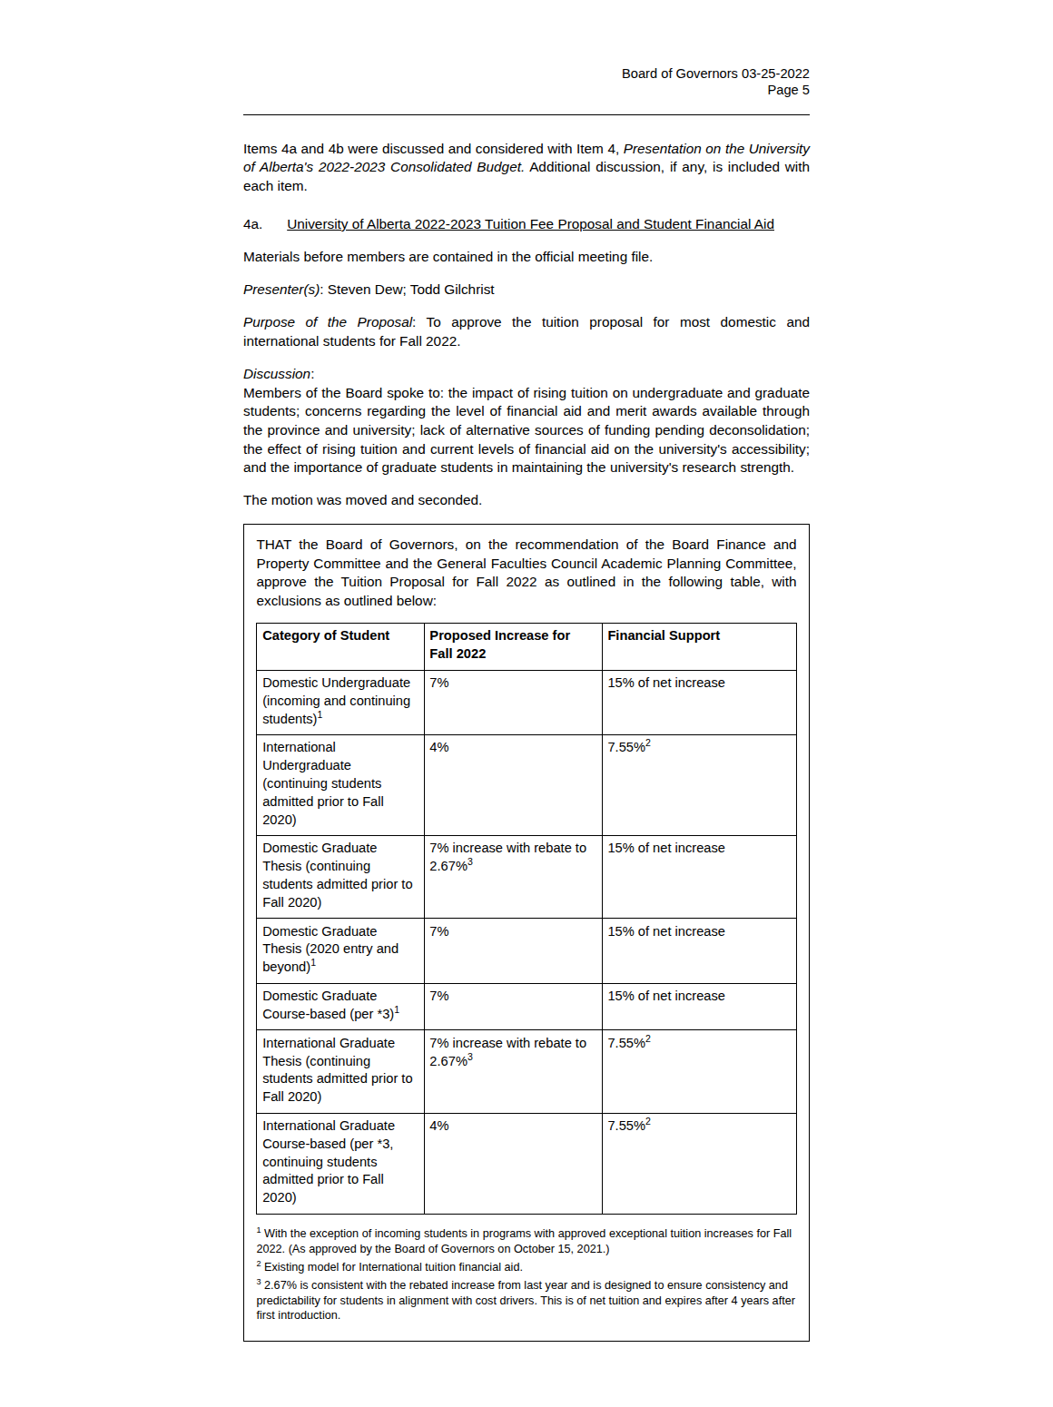Board of Governors 03-25-2022
Page 5
Items 4a and 4b were discussed and considered with Item 4, Presentation on the University of Alberta's 2022-2023 Consolidated Budget. Additional discussion, if any, is included with each item.
4a. University of Alberta 2022-2023 Tuition Fee Proposal and Student Financial Aid
Materials before members are contained in the official meeting file.
Presenter(s): Steven Dew; Todd Gilchrist
Purpose of the Proposal: To approve the tuition proposal for most domestic and international students for Fall 2022.
Discussion:
Members of the Board spoke to: the impact of rising tuition on undergraduate and graduate students; concerns regarding the level of financial aid and merit awards available through the province and university; lack of alternative sources of funding pending deconsolidation; the effect of rising tuition and current levels of financial aid on the university's accessibility; and the importance of graduate students in maintaining the university's research strength.
The motion was moved and seconded.
THAT the Board of Governors, on the recommendation of the Board Finance and Property Committee and the General Faculties Council Academic Planning Committee, approve the Tuition Proposal for Fall 2022 as outlined in the following table, with exclusions as outlined below:
| Category of Student | Proposed Increase for Fall 2022 | Financial Support |
| --- | --- | --- |
| Domestic Undergraduate (incoming and continuing students) 1 | 7% | 15% of net increase |
| International Undergraduate (continuing students admitted prior to Fall 2020) | 4% | 7.55% 2 |
| Domestic Graduate Thesis (continuing students admitted prior to Fall 2020) | 7% increase with rebate to 2.67% 3 | 15% of net increase |
| Domestic Graduate Thesis (2020 entry and beyond) 1 | 7% | 15% of net increase |
| Domestic Graduate Course-based (per *3) 1 | 7% | 15% of net increase |
| International Graduate Thesis (continuing students admitted prior to Fall 2020) | 7% increase with rebate to 2.67% 3 | 7.55% 2 |
| International Graduate Course-based (per *3, continuing students admitted prior to Fall 2020) | 4% | 7.55% 2 |
1 With the exception of incoming students in programs with approved exceptional tuition increases for Fall 2022. (As approved by the Board of Governors on October 15, 2021.)
2 Existing model for International tuition financial aid.
3 2.67% is consistent with the rebated increase from last year and is designed to ensure consistency and predictability for students in alignment with cost drivers. This is of net tuition and expires after 4 years after first introduction.